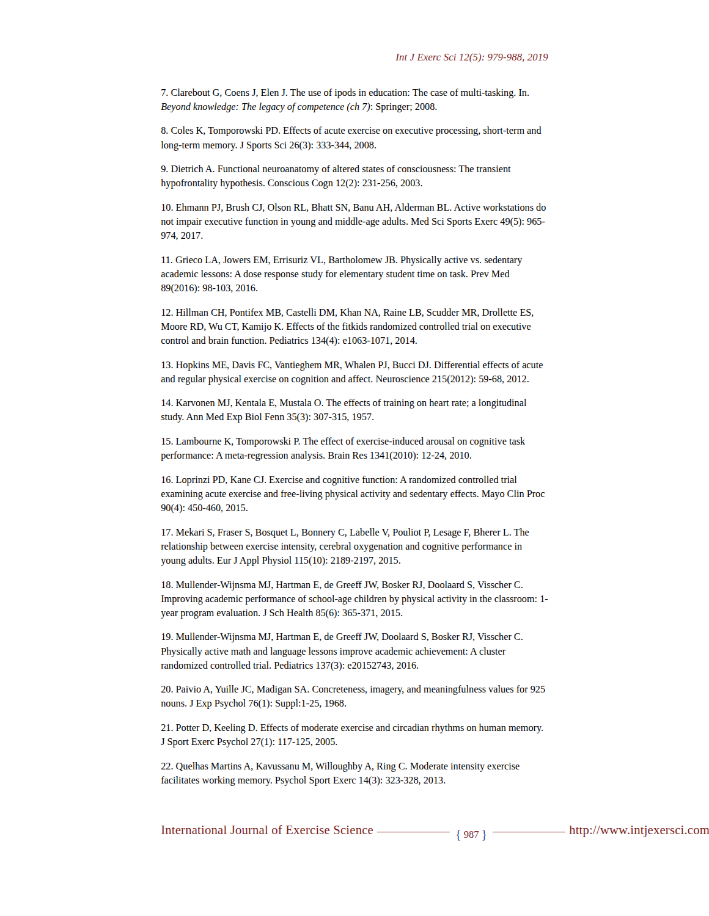Int J Exerc Sci 12(5): 979-988, 2019
Clarebout G, Coens J, Elen J. The use of ipods in education: The case of multi-tasking. In. Beyond knowledge: The legacy of competence (ch 7): Springer; 2008.
Coles K, Tomporowski PD. Effects of acute exercise on executive processing, short-term and long-term memory. J Sports Sci 26(3): 333-344, 2008.
Dietrich A. Functional neuroanatomy of altered states of consciousness: The transient hypofrontality hypothesis. Conscious Cogn 12(2): 231-256, 2003.
Ehmann PJ, Brush CJ, Olson RL, Bhatt SN, Banu AH, Alderman BL. Active workstations do not impair executive function in young and middle-age adults. Med Sci Sports Exerc 49(5): 965-974, 2017.
Grieco LA, Jowers EM, Errisuriz VL, Bartholomew JB. Physically active vs. sedentary academic lessons: A dose response study for elementary student time on task. Prev Med 89(2016): 98-103, 2016.
Hillman CH, Pontifex MB, Castelli DM, Khan NA, Raine LB, Scudder MR, Drollette ES, Moore RD, Wu CT, Kamijo K. Effects of the fitkids randomized controlled trial on executive control and brain function. Pediatrics 134(4): e1063-1071, 2014.
Hopkins ME, Davis FC, Vantieghem MR, Whalen PJ, Bucci DJ. Differential effects of acute and regular physical exercise on cognition and affect. Neuroscience 215(2012): 59-68, 2012.
Karvonen MJ, Kentala E, Mustala O. The effects of training on heart rate; a longitudinal study. Ann Med Exp Biol Fenn 35(3): 307-315, 1957.
Lambourne K, Tomporowski P. The effect of exercise-induced arousal on cognitive task performance: A meta-regression analysis. Brain Res 1341(2010): 12-24, 2010.
Loprinzi PD, Kane CJ. Exercise and cognitive function: A randomized controlled trial examining acute exercise and free-living physical activity and sedentary effects. Mayo Clin Proc 90(4): 450-460, 2015.
Mekari S, Fraser S, Bosquet L, Bonnery C, Labelle V, Pouliot P, Lesage F, Bherer L. The relationship between exercise intensity, cerebral oxygenation and cognitive performance in young adults. Eur J Appl Physiol 115(10): 2189-2197, 2015.
Mullender-Wijnsma MJ, Hartman E, de Greeff JW, Bosker RJ, Doolaard S, Visscher C. Improving academic performance of school-age children by physical activity in the classroom: 1-year program evaluation. J Sch Health 85(6): 365-371, 2015.
Mullender-Wijnsma MJ, Hartman E, de Greeff JW, Doolaard S, Bosker RJ, Visscher C. Physically active math and language lessons improve academic achievement: A cluster randomized controlled trial. Pediatrics 137(3): e20152743, 2016.
Paivio A, Yuille JC, Madigan SA. Concreteness, imagery, and meaningfulness values for 925 nouns. J Exp Psychol 76(1): Suppl:1-25, 1968.
Potter D, Keeling D. Effects of moderate exercise and circadian rhythms on human memory. J Sport Exerc Psychol 27(1): 117-125, 2005.
Quelhas Martins A, Kavussanu M, Willoughby A, Ring C. Moderate intensity exercise facilitates working memory. Psychol Sport Exerc 14(3): 323-328, 2013.
International Journal of Exercise Science
{ 987 }
http://www.intjexersci.com